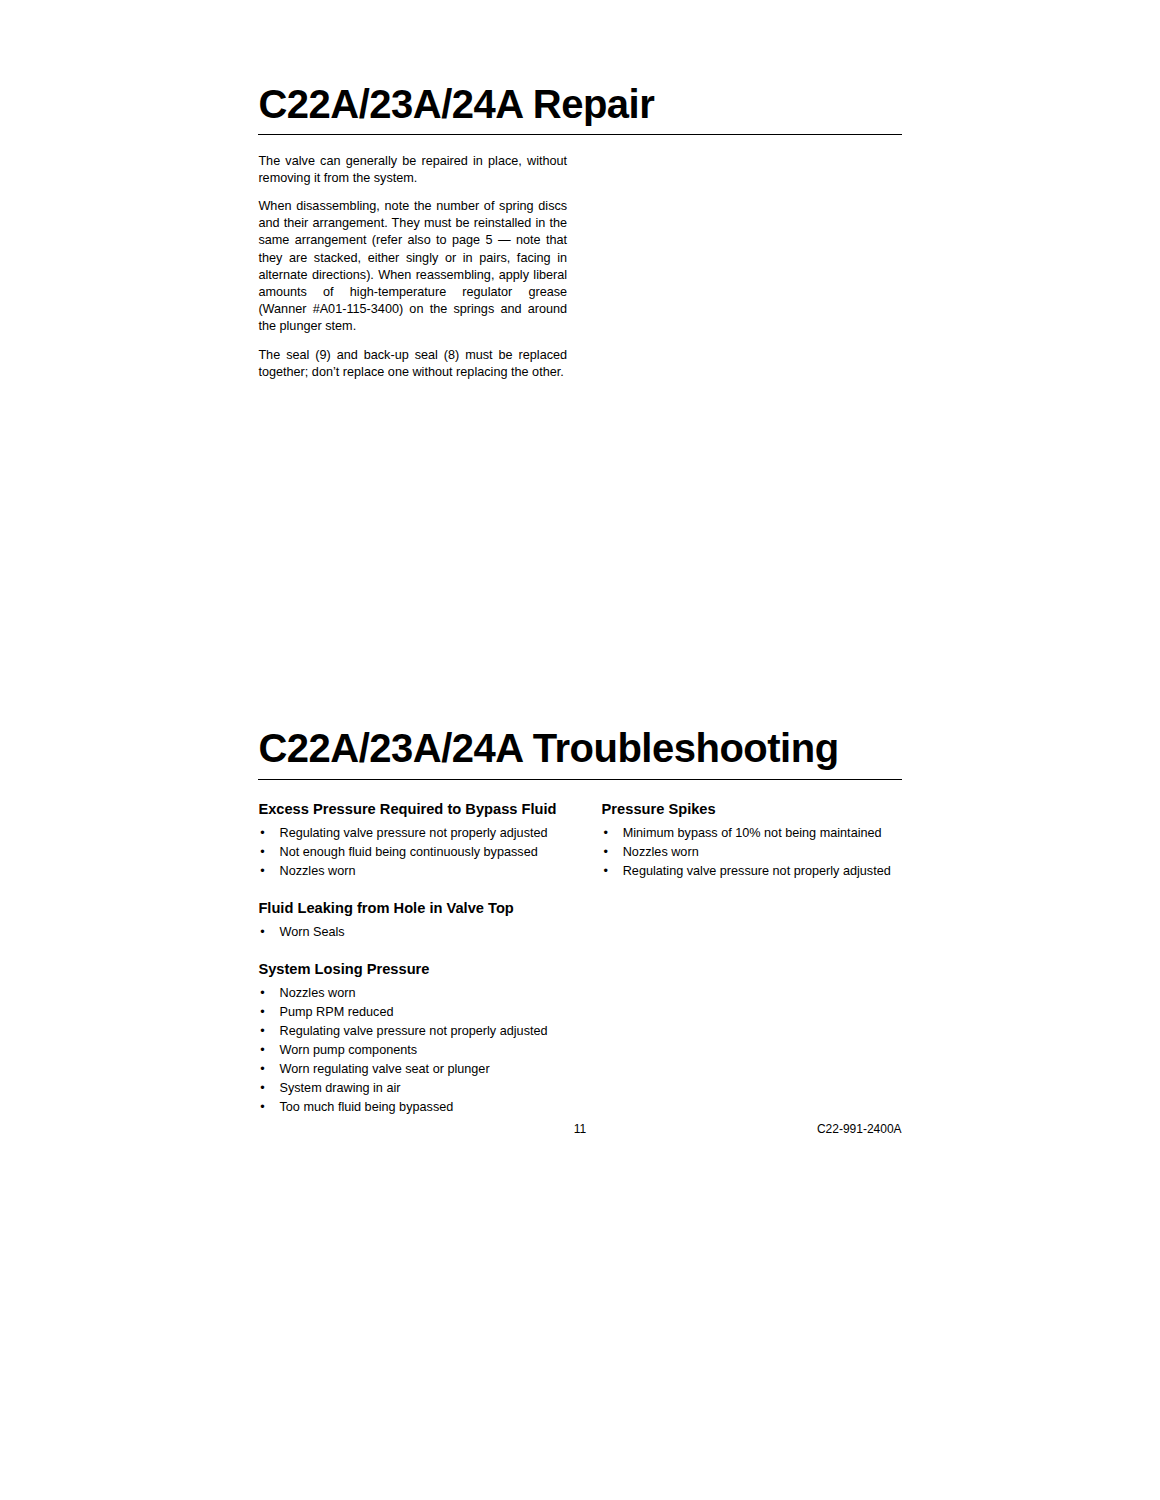C22A/23A/24A Repair
The valve can generally be repaired in place, without removing it from the system.
When disassembling, note the number of spring discs and their arrangement. They must be reinstalled in the same arrangement (refer also to page 5 — note that they are stacked, either singly or in pairs, facing in alternate directions). When reassembling, apply liberal amounts of high-temperature regulator grease (Wanner #A01-115-3400) on the springs and around the plunger stem.
The seal (9) and back-up seal (8) must be replaced together; don’t replace one without replacing the other.
C22A/23A/24A Troubleshooting
Excess Pressure Required to Bypass Fluid
Regulating valve pressure not properly adjusted
Not enough fluid being continuously bypassed
Nozzles worn
Fluid Leaking from Hole in Valve Top
Worn Seals
System Losing Pressure
Nozzles worn
Pump RPM reduced
Regulating valve pressure not properly adjusted
Worn pump components
Worn regulating valve seat or plunger
System drawing in air
Too much fluid being bypassed
Pressure Spikes
Minimum bypass of 10% not being maintained
Nozzles worn
Regulating valve pressure not properly adjusted
11
C22-991-2400A